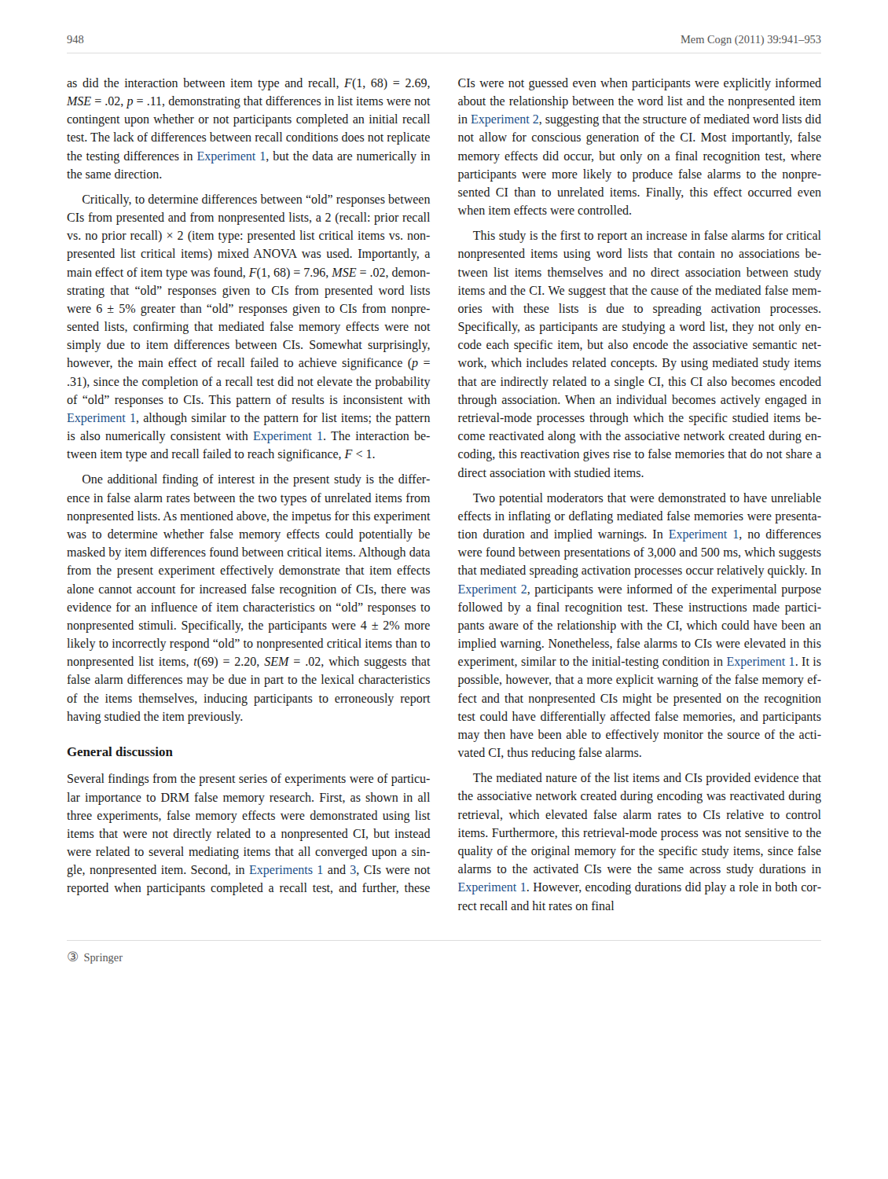948 Mem Cogn (2011) 39:941–953
as did the interaction between item type and recall, F(1, 68) = 2.69, MSE = .02, p = .11, demonstrating that differences in list items were not contingent upon whether or not participants completed an initial recall test. The lack of differences between recall conditions does not replicate the testing differences in Experiment 1, but the data are numerically in the same direction.
Critically, to determine differences between “old” responses between CIs from presented and from nonpresented lists, a 2 (recall: prior recall vs. no prior recall) × 2 (item type: presented list critical items vs. nonpresented list critical items) mixed ANOVA was used. Importantly, a main effect of item type was found, F(1, 68) = 7.96, MSE = .02, demonstrating that “old” responses given to CIs from presented word lists were 6 ± 5% greater than “old” responses given to CIs from nonpresented lists, confirming that mediated false memory effects were not simply due to item differences between CIs. Somewhat surprisingly, however, the main effect of recall failed to achieve significance (p = .31), since the completion of a recall test did not elevate the probability of “old” responses to CIs. This pattern of results is inconsistent with Experiment 1, although similar to the pattern for list items; the pattern is also numerically consistent with Experiment 1. The interaction between item type and recall failed to reach significance, F < 1.
One additional finding of interest in the present study is the difference in false alarm rates between the two types of unrelated items from nonpresented lists. As mentioned above, the impetus for this experiment was to determine whether false memory effects could potentially be masked by item differences found between critical items. Although data from the present experiment effectively demonstrate that item effects alone cannot account for increased false recognition of CIs, there was evidence for an influence of item characteristics on “old” responses to nonpresented stimuli. Specifically, the participants were 4 ± 2% more likely to incorrectly respond “old” to nonpresented critical items than to nonpresented list items, t(69) = 2.20, SEM = .02, which suggests that false alarm differences may be due in part to the lexical characteristics of the items themselves, inducing participants to erroneously report having studied the item previously.
General discussion
Several findings from the present series of experiments were of particular importance to DRM false memory research. First, as shown in all three experiments, false memory effects were demonstrated using list items that were not directly related to a nonpresented CI, but instead were related to several mediating items that all converged upon a single, nonpresented item. Second, in Experiments 1 and 3, CIs were not reported when participants completed a recall test, and further, these CIs were not guessed even when participants were explicitly informed about the relationship between the word list and the nonpresented item in Experiment 2, suggesting that the structure of mediated word lists did not allow for conscious generation of the CI. Most importantly, false memory effects did occur, but only on a final recognition test, where participants were more likely to produce false alarms to the nonpresented CI than to unrelated items. Finally, this effect occurred even when item effects were controlled.
This study is the first to report an increase in false alarms for critical nonpresented items using word lists that contain no associations between list items themselves and no direct association between study items and the CI. We suggest that the cause of the mediated false memories with these lists is due to spreading activation processes. Specifically, as participants are studying a word list, they not only encode each specific item, but also encode the associative semantic network, which includes related concepts. By using mediated study items that are indirectly related to a single CI, this CI also becomes encoded through association. When an individual becomes actively engaged in retrieval-mode processes through which the specific studied items become reactivated along with the associative network created during encoding, this reactivation gives rise to false memories that do not share a direct association with studied items.
Two potential moderators that were demonstrated to have unreliable effects in inflating or deflating mediated false memories were presentation duration and implied warnings. In Experiment 1, no differences were found between presentations of 3,000 and 500 ms, which suggests that mediated spreading activation processes occur relatively quickly. In Experiment 2, participants were informed of the experimental purpose followed by a final recognition test. These instructions made participants aware of the relationship with the CI, which could have been an implied warning. Nonetheless, false alarms to CIs were elevated in this experiment, similar to the initial-testing condition in Experiment 1. It is possible, however, that a more explicit warning of the false memory effect and that nonpresented CIs might be presented on the recognition test could have differentially affected false memories, and participants may then have been able to effectively monitor the source of the activated CI, thus reducing false alarms.
The mediated nature of the list items and CIs provided evidence that the associative network created during encoding was reactivated during retrieval, which elevated false alarm rates to CIs relative to control items. Furthermore, this retrieval-mode process was not sensitive to the quality of the original memory for the specific study items, since false alarms to the activated CIs were the same across study durations in Experiment 1. However, encoding durations did play a role in both correct recall and hit rates on final
③ Springer